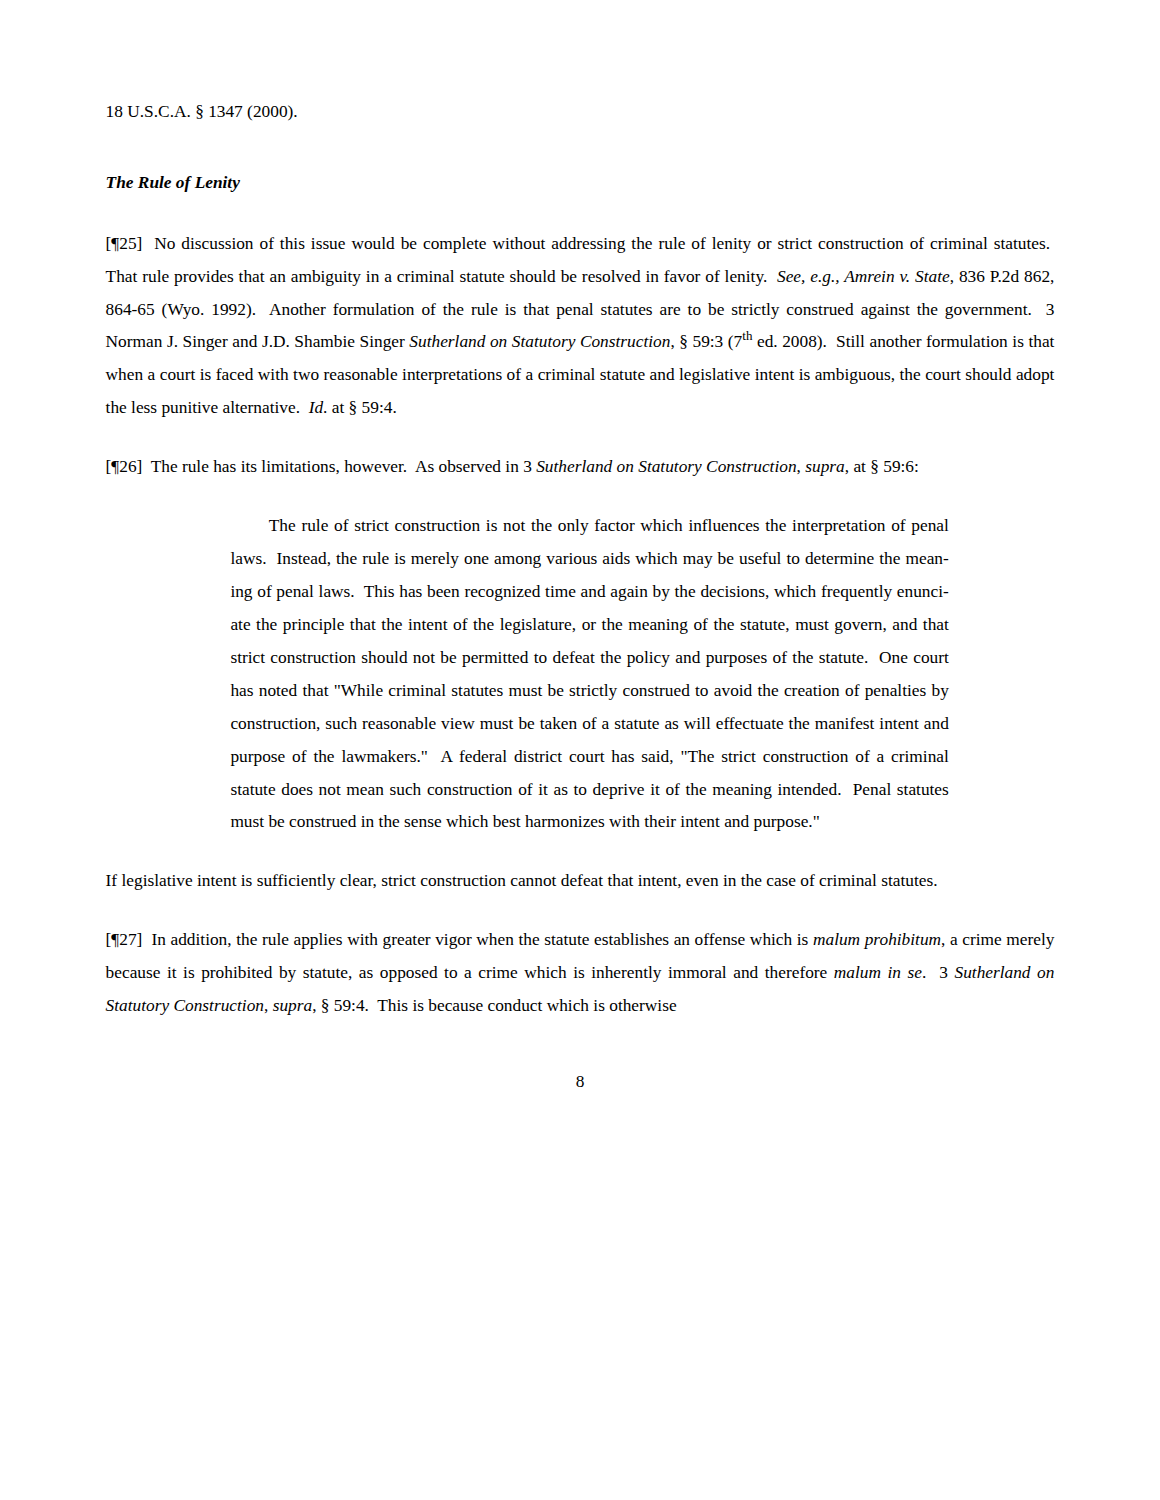18 U.S.C.A. § 1347 (2000).
The Rule of Lenity
[¶25] No discussion of this issue would be complete without addressing the rule of lenity or strict construction of criminal statutes. That rule provides that an ambiguity in a criminal statute should be resolved in favor of lenity. See, e.g., Amrein v. State, 836 P.2d 862, 864-65 (Wyo. 1992). Another formulation of the rule is that penal statutes are to be strictly construed against the government. 3 Norman J. Singer and J.D. Shambie Singer Sutherland on Statutory Construction, § 59:3 (7th ed. 2008). Still another formulation is that when a court is faced with two reasonable interpretations of a criminal statute and legislative intent is ambiguous, the court should adopt the less punitive alternative. Id. at § 59:4.
[¶26] The rule has its limitations, however. As observed in 3 Sutherland on Statutory Construction, supra, at § 59:6:
The rule of strict construction is not the only factor which influences the interpretation of penal laws. Instead, the rule is merely one among various aids which may be useful to determine the meaning of penal laws. This has been recognized time and again by the decisions, which frequently enunciate the principle that the intent of the legislature, or the meaning of the statute, must govern, and that strict construction should not be permitted to defeat the policy and purposes of the statute. One court has noted that "While criminal statutes must be strictly construed to avoid the creation of penalties by construction, such reasonable view must be taken of a statute as will effectuate the manifest intent and purpose of the lawmakers." A federal district court has said, "The strict construction of a criminal statute does not mean such construction of it as to deprive it of the meaning intended. Penal statutes must be construed in the sense which best harmonizes with their intent and purpose."
If legislative intent is sufficiently clear, strict construction cannot defeat that intent, even in the case of criminal statutes.
[¶27] In addition, the rule applies with greater vigor when the statute establishes an offense which is malum prohibitum, a crime merely because it is prohibited by statute, as opposed to a crime which is inherently immoral and therefore malum in se. 3 Sutherland on Statutory Construction, supra, § 59:4. This is because conduct which is otherwise
8